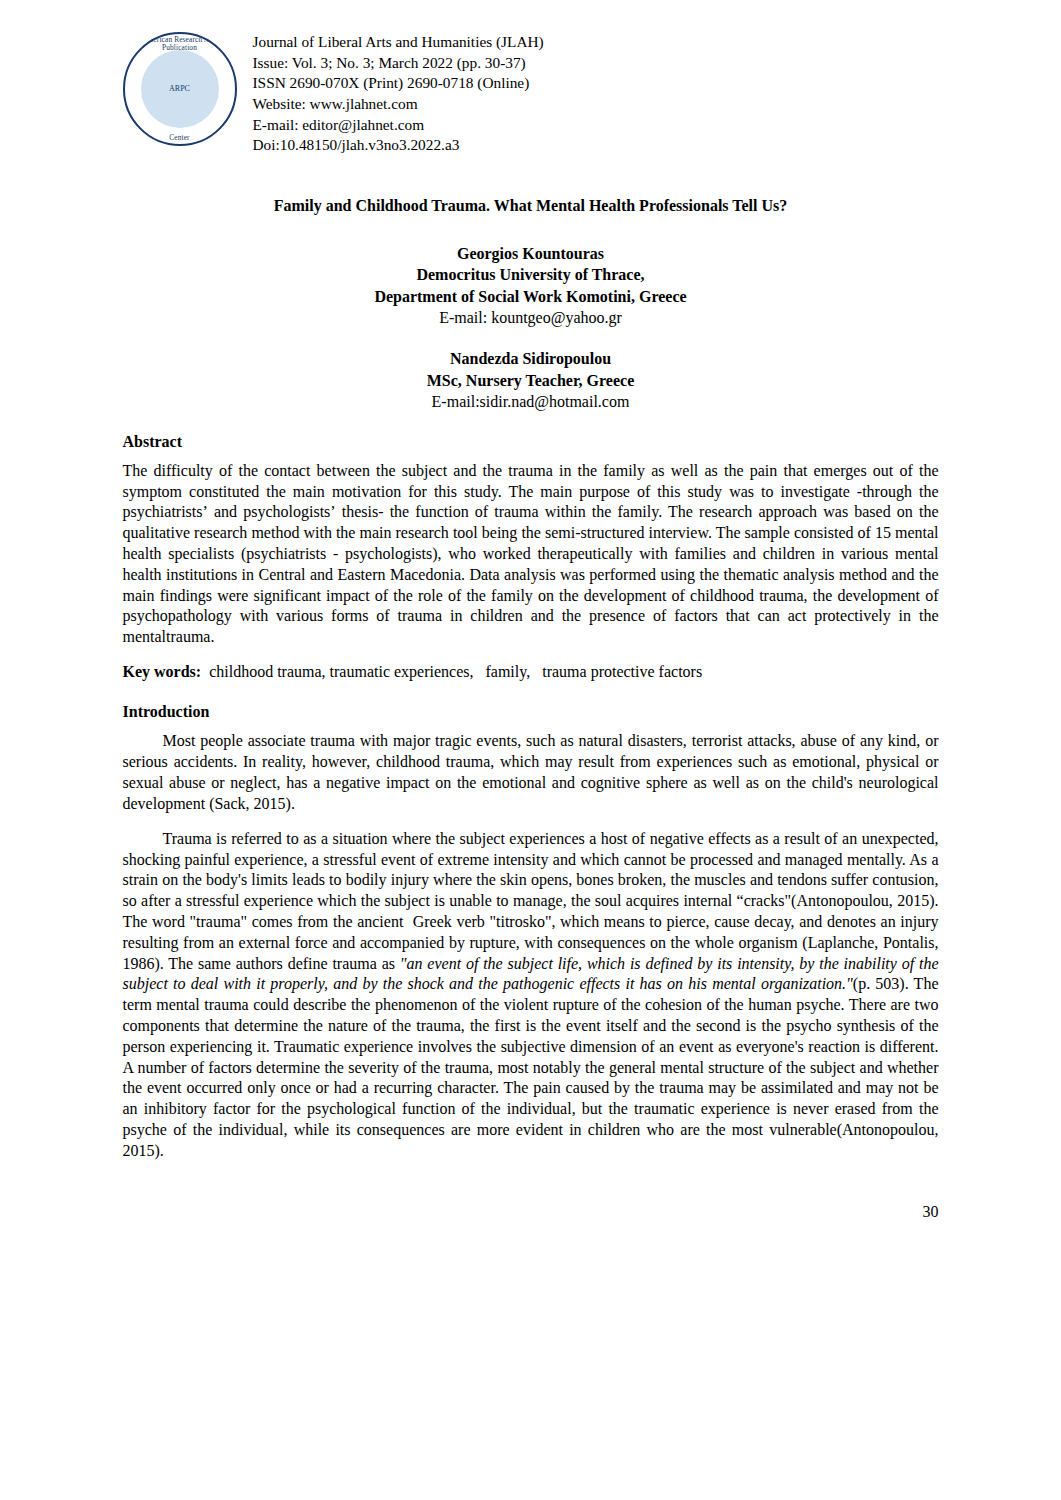American Research And Publication
ARPC
Center
Journal of Liberal Arts and Humanities (JLAH)
Issue: Vol. 3; No. 3; March 2022 (pp. 30-37)
ISSN 2690-070X (Print) 2690-0718 (Online)
Website: www.jlahnet.com
E-mail: editor@jlahnet.com
Doi:10.48150/jlah.v3no3.2022.a3
Family and Childhood Trauma. What Mental Health Professionals Tell Us?
Georgios Kountouras
Democritus University of Thrace,
Department of Social Work Komotini, Greece
E-mail: kountgeo@yahoo.gr
Nandezda Sidiropoulou
MSc, Nursery Teacher, Greece
E-mail:sidir.nad@hotmail.com
Abstract
The difficulty of the contact between the subject and the trauma in the family as well as the pain that emerges out of the symptom constituted the main motivation for this study. The main purpose of this study was to investigate -through the psychiatristsʼ and psychologistsʼ thesis- the function of trauma within the family. The research approach was based on the qualitative research method with the main research tool being the semi-structured interview. The sample consisted of 15 mental health specialists (psychiatrists - psychologists), who worked therapeutically with families and children in various mental health institutions in Central and Eastern Macedonia. Data analysis was performed using the thematic analysis method and the main findings were significant impact of the role of the family on the development of childhood trauma, the development of psychopathology with various forms of trauma in children and the presence of factors that can act protectively in the mentaltrauma.
Key words: childhood trauma, traumatic experiences, family, trauma protective factors
Introduction
Most people associate trauma with major tragic events, such as natural disasters, terrorist attacks, abuse of any kind, or serious accidents. In reality, however, childhood trauma, which may result from experiences such as emotional, physical or sexual abuse or neglect, has a negative impact on the emotional and cognitive sphere as well as on the child's neurological development (Sack, 2015).
Trauma is referred to as a situation where the subject experiences a host of negative effects as a result of an unexpected, shocking painful experience, a stressful event of extreme intensity and which cannot be processed and managed mentally. As a strain on the body's limits leads to bodily injury where the skin opens, bones broken, the muscles and tendons suffer contusion, so after a stressful experience which the subject is unable to manage, the soul acquires internal “cracks"(Antonopoulou, 2015). The word "trauma" comes from the ancient Greek verb "titrosko", which means to pierce, cause decay, and denotes an injury resulting from an external force and accompanied by rupture, with consequences on the whole organism (Laplanche, Pontalis, 1986). The same authors define trauma as "an event of the subject life, which is defined by its intensity, by the inability of the subject to deal with it properly, and by the shock and the pathogenic effects it has on his mental organization."(p. 503). The term mental trauma could describe the phenomenon of the violent rupture of the cohesion of the human psyche. There are two components that determine the nature of the trauma, the first is the event itself and the second is the psycho synthesis of the person experiencing it. Traumatic experience involves the subjective dimension of an event as everyone's reaction is different. A number of factors determine the severity of the trauma, most notably the general mental structure of the subject and whether the event occurred only once or had a recurring character. The pain caused by the trauma may be assimilated and may not be an inhibitory factor for the psychological function of the individual, but the traumatic experience is never erased from the psyche of the individual, while its consequences are more evident in children who are the most vulnerable(Antonopoulou, 2015).
30